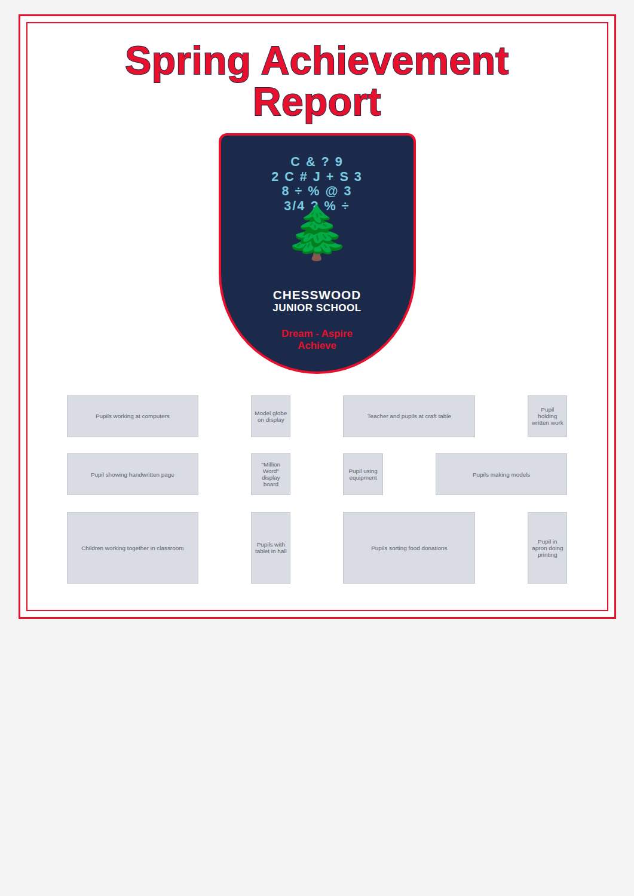Spring Achievement
Report
C & ? 9 2 C # J + S 3 8 ÷ % @ 3 3/4 ? % ÷
🌲
CHESSWOOD JUNIOR SCHOOL
Dream - Aspire
Achieve
Photographs of school life
Pupils working at computers
Model globe on display
Teacher and pupils at craft table
Pupil holding written work
Pupil showing handwritten page
"Million Word" display board
Pupil using equipment
Pupils making models
Children working together in classroom
Pupils with tablet in hall
Pupils sorting food donations
Pupil in apron doing printing